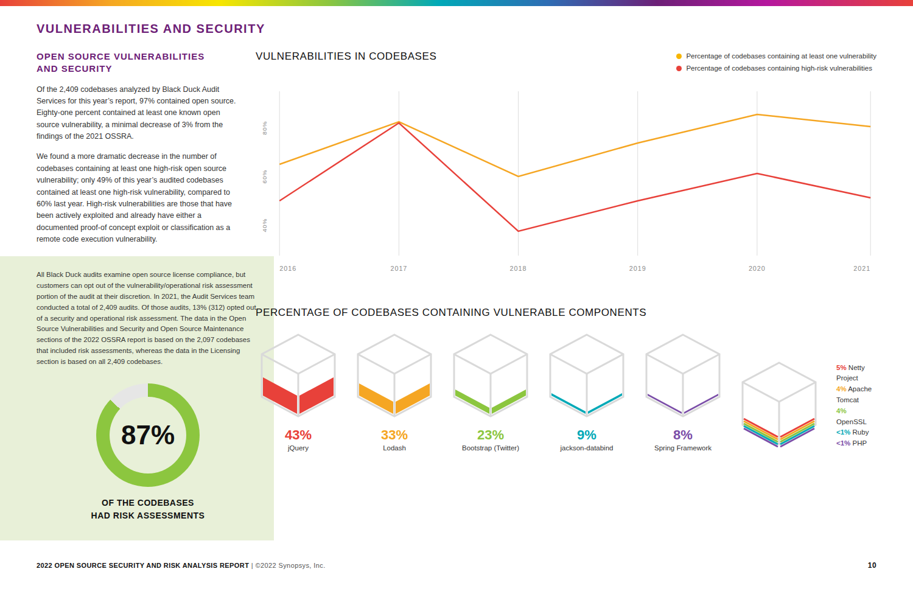VULNERABILITIES AND SECURITY
OPEN SOURCE VULNERABILITIES
AND SECURITY
Of the 2,409 codebases analyzed by Black Duck Audit Services for this year’s report, 97% contained open source. Eighty-one percent contained at least one known open source vulnerability, a minimal decrease of 3% from the findings of the 2021 OSSRA.
We found a more dramatic decrease in the number of codebases containing at least one high-risk open source vulnerability; only 49% of this year’s audited codebases contained at least one high-risk vulnerability, compared to 60% last year. High-risk vulnerabilities are those that have been actively exploited and already have either a documented proof-of concept exploit or classification as a remote code execution vulnerability.
All Black Duck audits examine open source license compliance, but customers can opt out of the vulnerability/operational risk assessment portion of the audit at their discretion. In 2021, the Audit Services team conducted a total of 2,409 audits. Of those audits, 13% (312) opted out of a security and operational risk assessment. The data in the Open Source Vulnerabilities and Security and Open Source Maintenance sections of the 2022 OSSRA report is based on the 2,097 codebases that included risk assessments, whereas the data in the Licensing section is based on all 2,409 codebases.
87%
OF THE CODEBASES
HAD RISK ASSESSMENTS
VULNERABILITIES IN CODEBASES
Percentage of codebases containing at least one vulnerability
Percentage of codebases containing high-risk vulnerabilities
80% 60% 40% 2016 2017 2018 2019 2020 2021
PERCENTAGE OF CODEBASES CONTAINING VULNERABLE COMPONENTS
43%
jQuery
33%
Lodash
23%
Bootstrap (Twitter)
9%
jackson-databind
8%
Spring Framework
5% Netty Project
4% Apache Tomcat
4% OpenSSL
<1% Ruby
<1% PHP
2022 OPEN SOURCE SECURITY AND RISK ANALYSIS REPORT | ©2022 Synopsys, Inc.
10